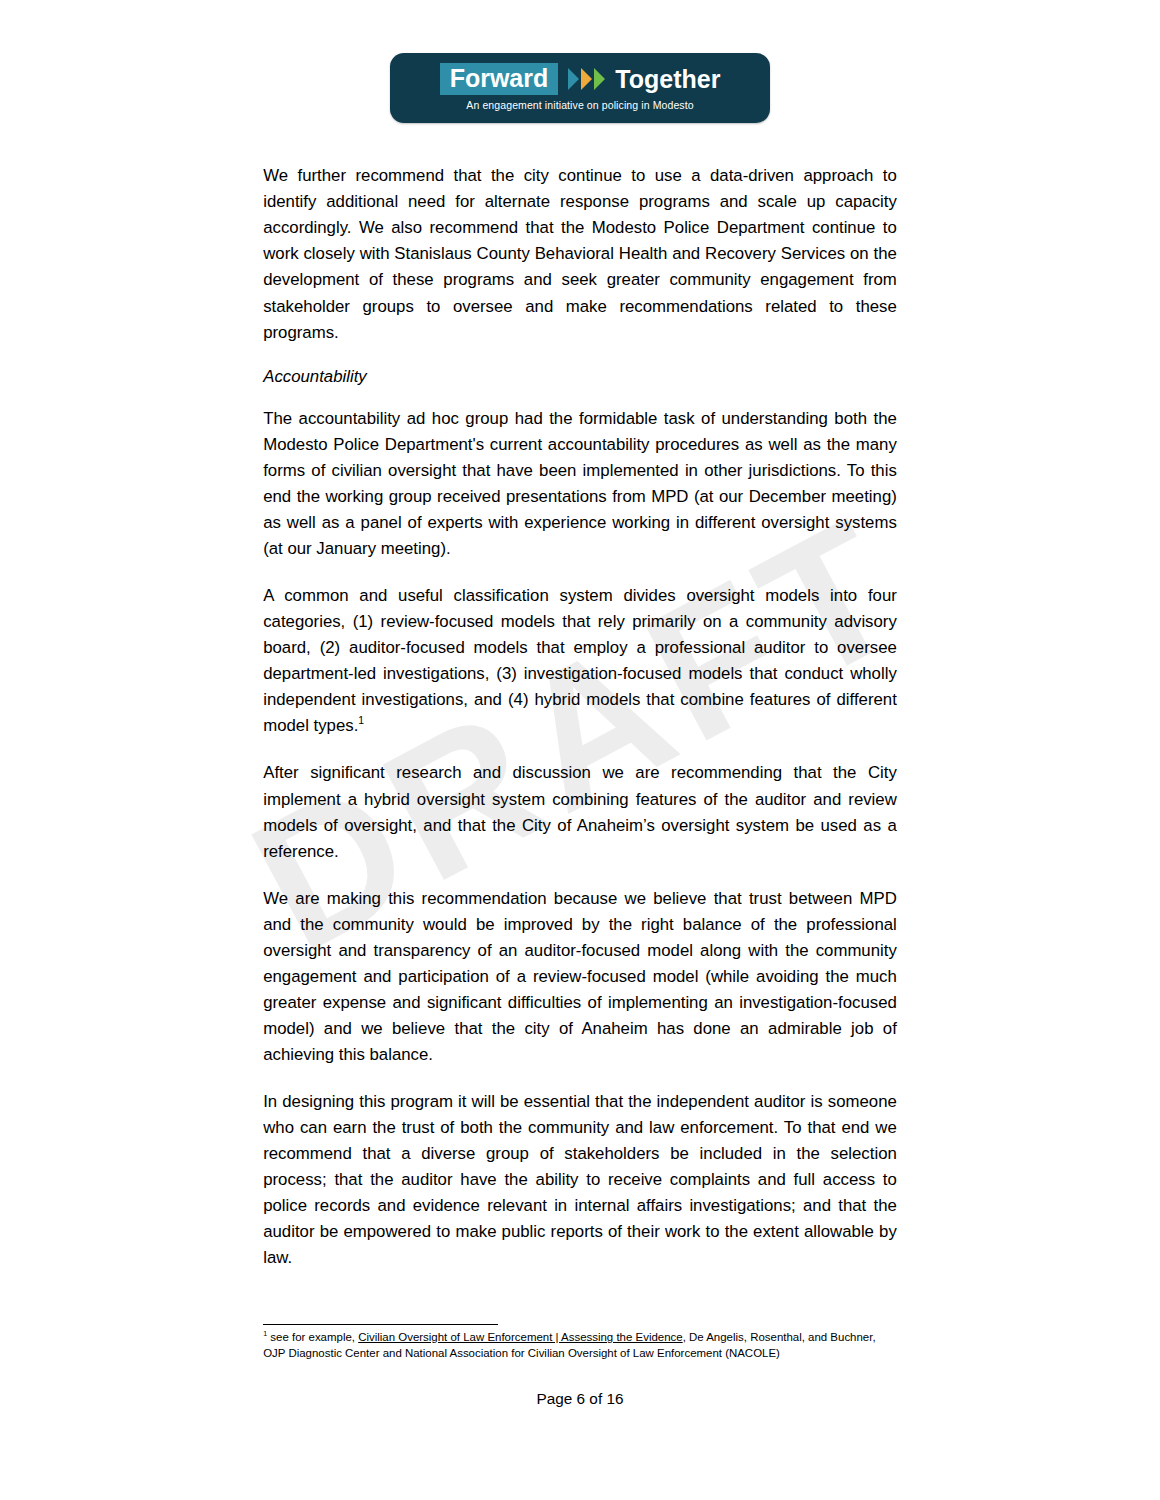DRAFT
Forward Together
An engagement initiative on policing in Modesto
We further recommend that the city continue to use a data-driven approach to identify additional need for alternate response programs and scale up capacity accordingly. We also recommend that the Modesto Police Department continue to work closely with Stanislaus County Behavioral Health and Recovery Services on the development of these programs and seek greater community engagement from stakeholder groups to oversee and make recommendations related to these programs.
Accountability
The accountability ad hoc group had the formidable task of understanding both the Modesto Police Department's current accountability procedures as well as the many forms of civilian oversight that have been implemented in other jurisdictions. To this end the working group received presentations from MPD (at our December meeting) as well as a panel of experts with experience working in different oversight systems (at our January meeting).
A common and useful classification system divides oversight models into four categories, (1) review-focused models that rely primarily on a community advisory board, (2) auditor-focused models that employ a professional auditor to oversee department-led investigations, (3) investigation-focused models that conduct wholly independent investigations, and (4) hybrid models that combine features of different model types.1
After significant research and discussion we are recommending that the City implement a hybrid oversight system combining features of the auditor and review models of oversight, and that the City of Anaheim’s oversight system be used as a reference.
We are making this recommendation because we believe that trust between MPD and the community would be improved by the right balance of the professional oversight and transparency of an auditor-focused model along with the community engagement and participation of a review-focused model (while avoiding the much greater expense and significant difficulties of implementing an investigation-focused model) and we believe that the city of Anaheim has done an admirable job of achieving this balance.
In designing this program it will be essential that the independent auditor is someone who can earn the trust of both the community and law enforcement. To that end we recommend that a diverse group of stakeholders be included in the selection process; that the auditor have the ability to receive complaints and full access to police records and evidence relevant in internal affairs investigations; and that the auditor be empowered to make public reports of their work to the extent allowable by law.
1 see for example, Civilian Oversight of Law Enforcement | Assessing the Evidence, De Angelis, Rosenthal, and Buchner, OJP Diagnostic Center and National Association for Civilian Oversight of Law Enforcement (NACOLE)
Page 6 of 16